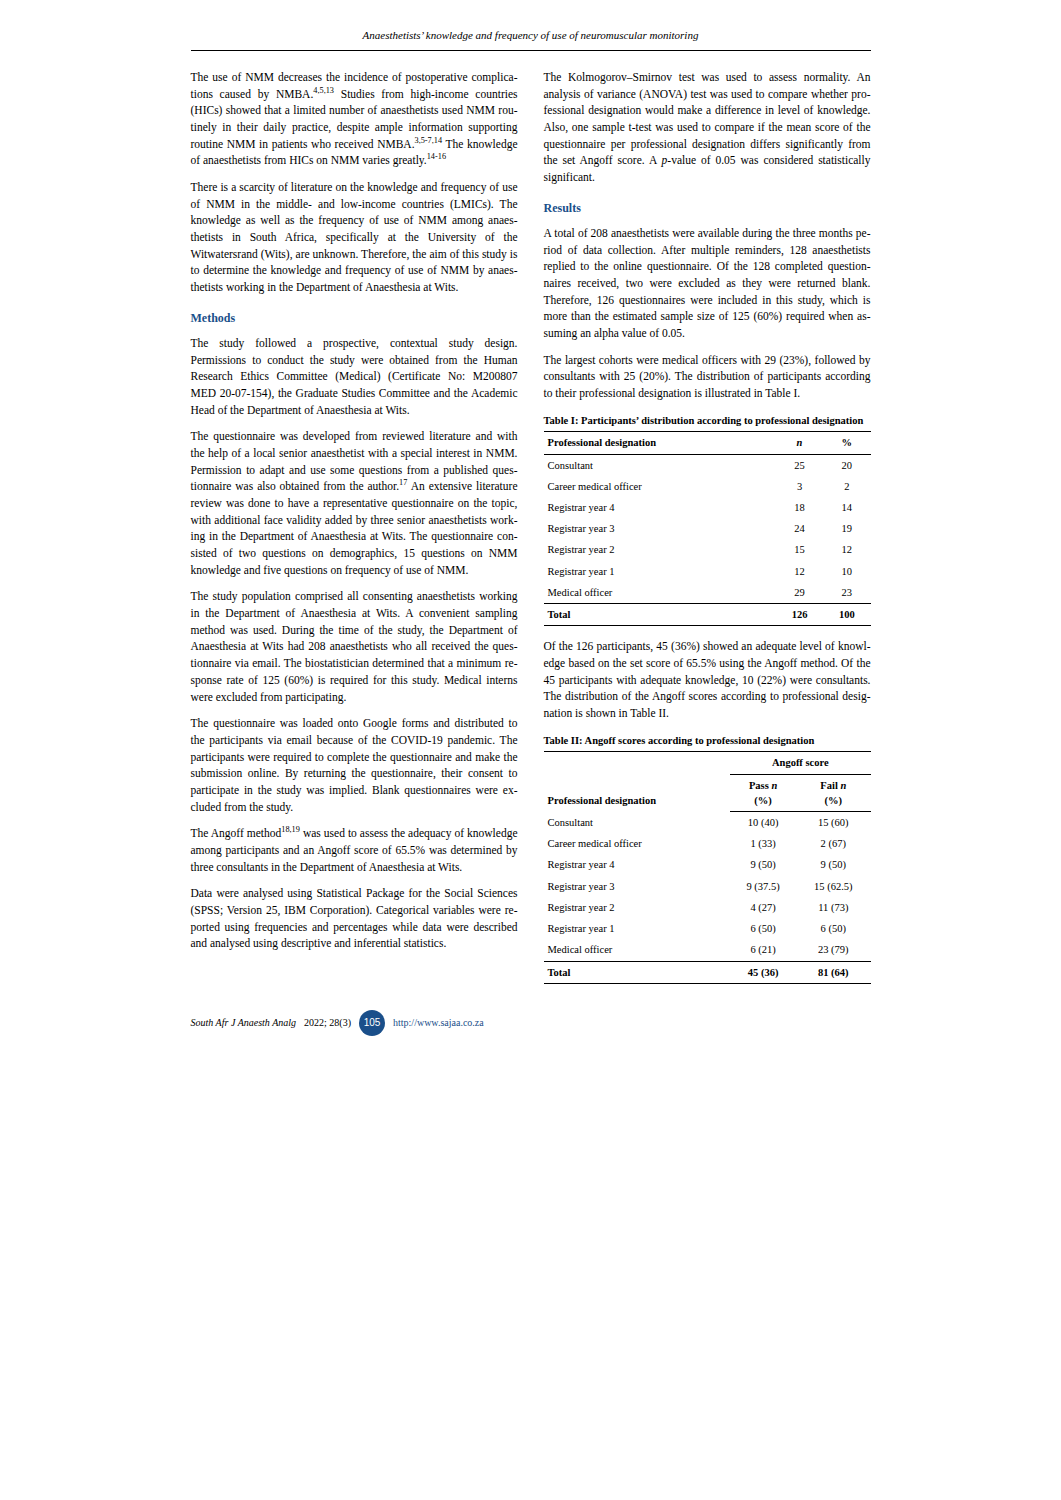Anaesthetists’ knowledge and frequency of use of neuromuscular monitoring
The use of NMM decreases the incidence of postoperative complications caused by NMBA.4,5,13 Studies from high-income countries (HICs) showed that a limited number of anaesthetists used NMM routinely in their daily practice, despite ample information supporting routine NMM in patients who received NMBA.3,5-7,14 The knowledge of anaesthetists from HICs on NMM varies greatly.14-16
There is a scarcity of literature on the knowledge and frequency of use of NMM in the middle- and low-income countries (LMICs). The knowledge as well as the frequency of use of NMM among anaesthetists in South Africa, specifically at the University of the Witwatersrand (Wits), are unknown. Therefore, the aim of this study is to determine the knowledge and frequency of use of NMM by anaesthetists working in the Department of Anaesthesia at Wits.
Methods
The study followed a prospective, contextual study design. Permissions to conduct the study were obtained from the Human Research Ethics Committee (Medical) (Certificate No: M200807 MED 20-07-154), the Graduate Studies Committee and the Academic Head of the Department of Anaesthesia at Wits.
The questionnaire was developed from reviewed literature and with the help of a local senior anaesthetist with a special interest in NMM. Permission to adapt and use some questions from a published questionnaire was also obtained from the author.17 An extensive literature review was done to have a representative questionnaire on the topic, with additional face validity added by three senior anaesthetists working in the Department of Anaesthesia at Wits. The questionnaire consisted of two questions on demographics, 15 questions on NMM knowledge and five questions on frequency of use of NMM.
The study population comprised all consenting anaesthetists working in the Department of Anaesthesia at Wits. A convenient sampling method was used. During the time of the study, the Department of Anaesthesia at Wits had 208 anaesthetists who all received the questionnaire via email. The biostatistician determined that a minimum response rate of 125 (60%) is required for this study. Medical interns were excluded from participating.
The questionnaire was loaded onto Google forms and distributed to the participants via email because of the COVID-19 pandemic. The participants were required to complete the questionnaire and make the submission online. By returning the questionnaire, their consent to participate in the study was implied. Blank questionnaires were excluded from the study.
The Angoff method18,19 was used to assess the adequacy of knowledge among participants and an Angoff score of 65.5% was determined by three consultants in the Department of Anaesthesia at Wits.
Data were analysed using Statistical Package for the Social Sciences (SPSS; Version 25, IBM Corporation). Categorical variables were reported using frequencies and percentages while data were described and analysed using descriptive and inferential statistics.
The Kolmogorov–Smirnov test was used to assess normality. An analysis of variance (ANOVA) test was used to compare whether professional designation would make a difference in level of knowledge. Also, one sample t-test was used to compare if the mean score of the questionnaire per professional designation differs significantly from the set Angoff score. A p-value of 0.05 was considered statistically significant.
Results
A total of 208 anaesthetists were available during the three months period of data collection. After multiple reminders, 128 anaesthetists replied to the online questionnaire. Of the 128 completed questionnaires received, two were excluded as they were returned blank. Therefore, 126 questionnaires were included in this study, which is more than the estimated sample size of 125 (60%) required when assuming an alpha value of 0.05.
The largest cohorts were medical officers with 29 (23%), followed by consultants with 25 (20%). The distribution of participants according to their professional designation is illustrated in Table I.
Table I: Participants’ distribution according to professional designation
| Professional designation | n | % |
| --- | --- | --- |
| Consultant | 25 | 20 |
| Career medical officer | 3 | 2 |
| Registrar year 4 | 18 | 14 |
| Registrar year 3 | 24 | 19 |
| Registrar year 2 | 15 | 12 |
| Registrar year 1 | 12 | 10 |
| Medical officer | 29 | 23 |
| Total | 126 | 100 |
Of the 126 participants, 45 (36%) showed an adequate level of knowledge based on the set score of 65.5% using the Angoff method. Of the 45 participants with adequate knowledge, 10 (22%) were consultants. The distribution of the Angoff scores according to professional designation is shown in Table II.
Table II: Angoff scores according to professional designation
| Professional designation | Angoff score |
| --- | --- |
| Pass n (%) | Fail n (%) |
| Consultant | 10 (40) | 15 (60) |
| Career medical officer | 1 (33) | 2 (67) |
| Registrar year 4 | 9 (50) | 9 (50) |
| Registrar year 3 | 9 (37.5) | 15 (62.5) |
| Registrar year 2 | 4 (27) | 11 (73) |
| Registrar year 1 | 6 (50) | 6 (50) |
| Medical officer | 6 (21) | 23 (79) |
| Total | 45 (36) | 81 (64) |
South Afr J Anaesth Analg 2022; 28(3) 105 http://www.sajaa.co.za